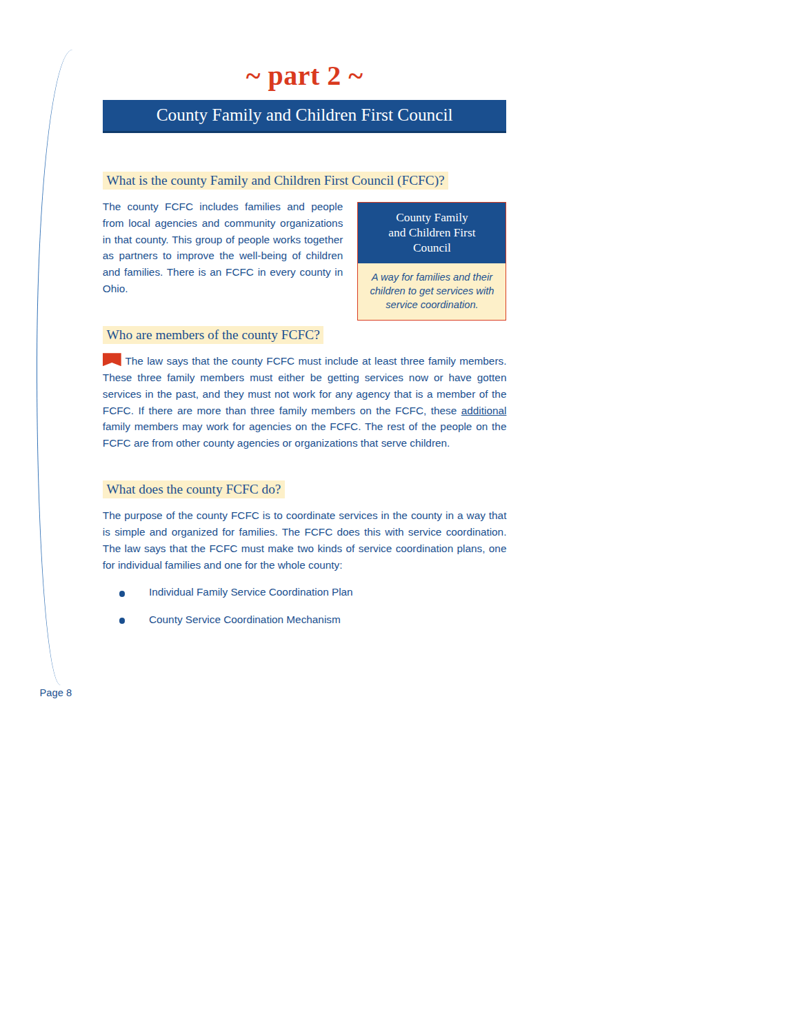~ part 2 ~
County Family and Children First Council
What is the county Family and Children First Council (FCFC)?
County Family
and Children First
Council
A way for families and their children to get services with service coordination.
The county FCFC includes families and people from local agencies and community organizations in that county. This group of people works together as partners to improve the well-being of children and families. There is an FCFC in every county in Ohio.
Who are members of the county FCFC?
The law says that the county FCFC must include at least three family members. These three family members must either be getting services now or have gotten services in the past, and they must not work for any agency that is a member of the FCFC. If there are more than three family members on the FCFC, these additional family members may work for agencies on the FCFC. The rest of the people on the FCFC are from other county agencies or organizations that serve children.
What does the county FCFC do?
The purpose of the county FCFC is to coordinate services in the county in a way that is simple and organized for families. The FCFC does this with service coordination. The law says that the FCFC must make two kinds of service coordination plans, one for individual families and one for the whole county:
Individual Family Service Coordination Plan
County Service Coordination Mechanism
Page 8